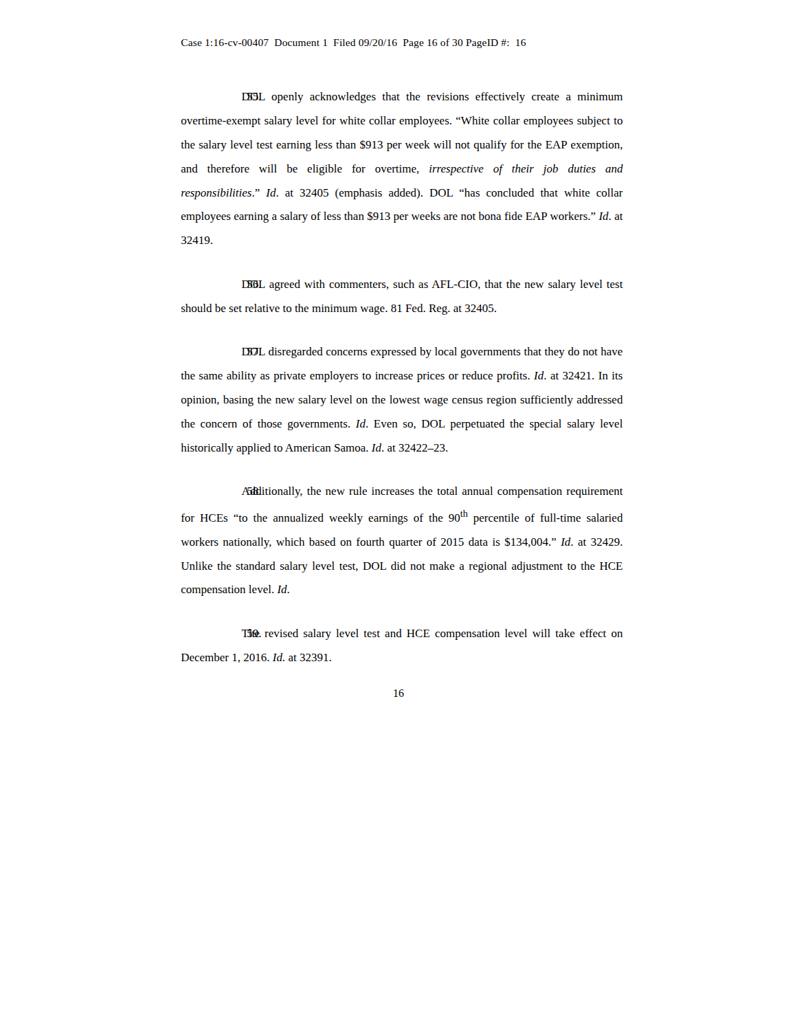Case 1:16-cv-00407 Document 1 Filed 09/20/16 Page 16 of 30 PageID #: 16
55. DOL openly acknowledges that the revisions effectively create a minimum overtime-exempt salary level for white collar employees. “White collar employees subject to the salary level test earning less than $913 per week will not qualify for the EAP exemption, and therefore will be eligible for overtime, irrespective of their job duties and responsibilities.” Id. at 32405 (emphasis added). DOL “has concluded that white collar employees earning a salary of less than $913 per weeks are not bona fide EAP workers.” Id. at 32419.
56. DOL agreed with commenters, such as AFL-CIO, that the new salary level test should be set relative to the minimum wage. 81 Fed. Reg. at 32405.
57. DOL disregarded concerns expressed by local governments that they do not have the same ability as private employers to increase prices or reduce profits. Id. at 32421. In its opinion, basing the new salary level on the lowest wage census region sufficiently addressed the concern of those governments. Id. Even so, DOL perpetuated the special salary level historically applied to American Samoa. Id. at 32422–23.
58. Additionally, the new rule increases the total annual compensation requirement for HCEs “to the annualized weekly earnings of the 90th percentile of full-time salaried workers nationally, which based on fourth quarter of 2015 data is $134,004.” Id. at 32429. Unlike the standard salary level test, DOL did not make a regional adjustment to the HCE compensation level. Id.
59. The revised salary level test and HCE compensation level will take effect on December 1, 2016. Id. at 32391.
16